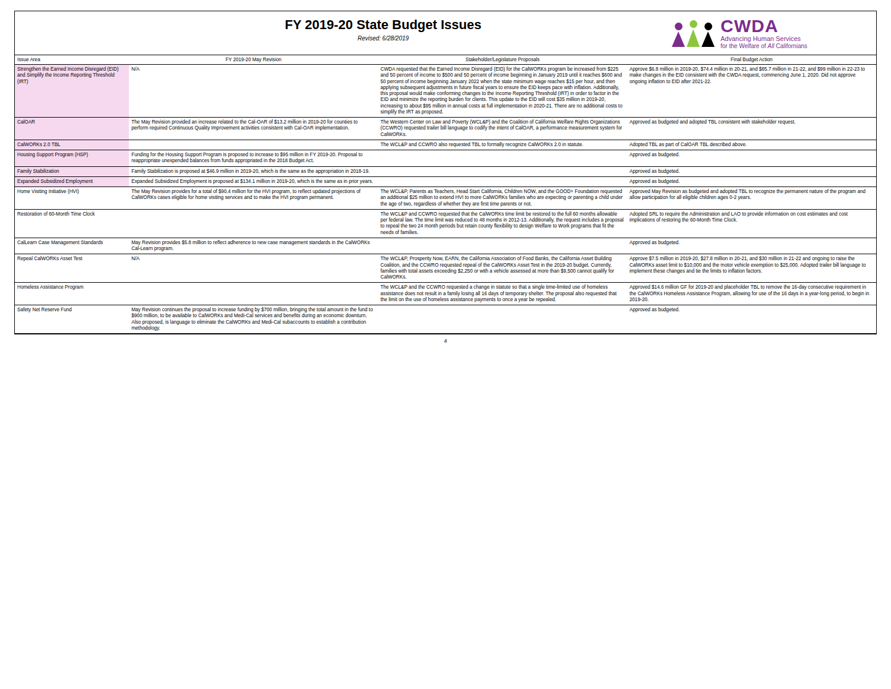FY 2019-20 State Budget Issues
Revised: 6/28/2019
CWDA
Advancing Human Services
for the Welfare of All Californians
| Issue Area | FY 2019-20 May Revision | Stakeholder/Legislature Proposals | Final Budget Action |
| --- | --- | --- | --- |
| Strengthen the Earned Income Disregard (EID) and Simplify the Income Reporting Threshold (IRT) | N/A | CWDA requested that the Earned Income Disregard (EID) for the CalWORKs program be increased from $225 and 50 percent of income to $500 and 50 percent of income beginning in January 2019 until it reaches $600 and 50 percent of income beginning January 2022 when the state minimum wage reaches $15 per hour, and then applying subsequent adjustments in future fiscal years to ensure the EID keeps pace with inflation. Additionally, this proposal would make conforming changes to the Income Reporting Threshold (IRT) in order to factor in the EID and minimize the reporting burden for clients. This update to the EID will cost $35 million in 2019-20, increasing to about $95 million in annual costs at full implementation in 2020-21. There are no additional costs to simplify the IRT as proposed. | Approve $6.8 million in 2019-20, $74.4 million in 20-21, and $85.7 million in 21-22, and $99 million in 22-23 to make changes in the EID consistent with the CWDA request, commencing June 1, 2020. Did not approve ongoing inflation to EID after 2021-22. |
| CalOAR | The May Revision provided an increase related to the Cal-OAR of $13.2 million in 2019-20 for counties to perform required Continuous Quality Improvement activities consistent with Cal-OAR implementation. | The Western Center on Law and Poverty (WCL&P) and the Coalition of California Welfare Rights Organizations (CCWRO) requested trailer bill language to codify the intent of CalOAR, a performance measurement system for CalWORKs. | Approved as budgeted and adopted TBL consistent with stakeholder request. |
| CalWORKs 2.0 TBL | | The WCL&P and CCWRO also requested TBL to formally recognize CalWORKs 2.0 in statute. | Adopted TBL as part of CalOAR TBL described above. |
| Housing Support Program (HSP) | Funding for the Housing Support Program is proposed to increase to $95 million in FY 2019-20. Proposal to reappropriate unexpended balances from funds appropriated in the 2018 Budget Act. | | Approved as budgeted. |
| Family Stabilization | Family Stabilization is proposed at $46.9 million in 2019-20, which is the same as the appropriation in 2018-19. | | Approved as budgeted. |
| Expanded Subsidized Employment | Expanded Subsidized Employment is proposed at $134.1 million in 2019-20, which is the same as in prior years. | | Approved as budgeted. |
| Home Visiting Initiative (HVI) | The May Revision provides for a total of $90.4 million for the HVI program, to reflect updated projections of CalWORKs cases eligible for home visiting services and to make the HVI program permanent. | The WCL&P, Parents as Teachers, Head Start California, Children NOW, and the GOOD+ Foundation requested an additional $25 million to extend HVI to more CalWORKs families who are expecting or parenting a child under the age of two, regardless of whether they are first time parents or not. | Approved May Revision as budgeted and adopted TBL to recognize the permanent nature of the program and allow participation for all eligible children ages 0-2 years. |
| Restoration of 60-Month Time Clock | | The WCL&P and CCWRO requested that the CalWORKs time limit be restored to the full 60 months allowable per federal law. The time limit was reduced to 48 months in 2012-13. Additionally, the request includes a proposal to repeal the two 24 month periods but retain county flexibility to design Welfare to Work programs that fit the needs of families. | Adopted SRL to require the Administration and LAO to provide information on cost estimates and cost implications of restoring the 60-Month Time Clock. |
| CalLearn Case Management Standards | May Revision provides $5.8 million to reflect adherence to new case management standards in the CalWORKs Cal-Learn program. | | Approved as budgeted. |
| Repeal CalWORKs Asset Test | N/A | The WCL&P, Prosperity Now, EARN, the California Association of Food Banks, the California Asset Building Coalition, and the CCWRO requested repeal of the CalWORKs Asset Test in the 2019-20 budget. Currently, families with total assets exceeding $2,250 or with a vehicle assessed at more than $9,500 cannot qualify for CalWORKs. | Approve $7.5 million in 2019-20, $27.8 million in 20-21, and $30 million in 21-22 and ongoing to raise the CalWORKs asset limit to $10,000 and the motor vehicle exemption to $25,000. Adopted trailer bill language to implement these changes and tie the limits to inflation factors. |
| Homeless Assistance Program | | The WCL&P and the CCWRO requested a change in statute so that a single time-limited use of homeless assistance does not result in a family losing all 16 days of temporary shelter. The proposal also requested that the limit on the use of homeless assistance payments to once a year be repealed. | Approved $14.6 million GF for 2019-20 and placeholder TBL to remove the 16-day consecutive requirement in the CalWORKs Homeless Assistance Program, allowing for use of the 16 days in a year-long period, to begin in 2019-20. |
| Safety Net Reserve Fund | May Revision continues the proposal to increase funding by $700 million, bringing the total amount in the fund to $900 million, to be available to CalWORKs and Medi-Cal services and benefits during an economic downturn. Also proposed, is language to eliminate the CalWORKs and Medi-Cal subaccounts to establish a contribution methodology. | | Approved as budgeted. |
4